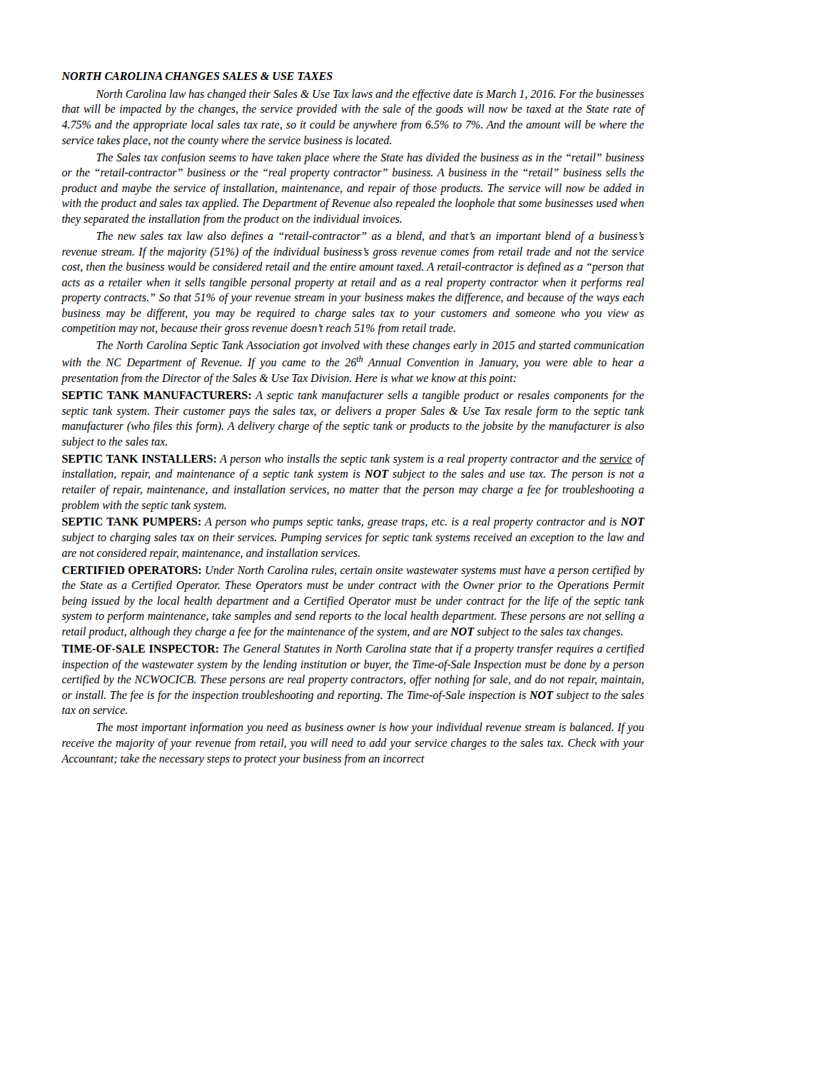NORTH CAROLINA CHANGES SALES & USE TAXES
North Carolina law has changed their Sales & Use Tax laws and the effective date is March 1, 2016. For the businesses that will be impacted by the changes, the service provided with the sale of the goods will now be taxed at the State rate of 4.75% and the appropriate local sales tax rate, so it could be anywhere from 6.5% to 7%. And the amount will be where the service takes place, not the county where the service business is located.
The Sales tax confusion seems to have taken place where the State has divided the business as in the “retail” business or the “retail-contractor” business or the “real property contractor” business. A business in the “retail” business sells the product and maybe the service of installation, maintenance, and repair of those products. The service will now be added in with the product and sales tax applied. The Department of Revenue also repealed the loophole that some businesses used when they separated the installation from the product on the individual invoices.
The new sales tax law also defines a “retail-contractor” as a blend, and that’s an important blend of a business’s revenue stream. If the majority (51%) of the individual business’s gross revenue comes from retail trade and not the service cost, then the business would be considered retail and the entire amount taxed. A retail-contractor is defined as a “person that acts as a retailer when it sells tangible personal property at retail and as a real property contractor when it performs real property contracts.” So that 51% of your revenue stream in your business makes the difference, and because of the ways each business may be different, you may be required to charge sales tax to your customers and someone who you view as competition may not, because their gross revenue doesn’t reach 51% from retail trade.
The North Carolina Septic Tank Association got involved with these changes early in 2015 and started communication with the NC Department of Revenue. If you came to the 26th Annual Convention in January, you were able to hear a presentation from the Director of the Sales & Use Tax Division. Here is what we know at this point:
SEPTIC TANK MANUFACTURERS: A septic tank manufacturer sells a tangible product or resales components for the septic tank system. Their customer pays the sales tax, or delivers a proper Sales & Use Tax resale form to the septic tank manufacturer (who files this form). A delivery charge of the septic tank or products to the jobsite by the manufacturer is also subject to the sales tax.
SEPTIC TANK INSTALLERS: A person who installs the septic tank system is a real property contractor and the service of installation, repair, and maintenance of a septic tank system is NOT subject to the sales and use tax. The person is not a retailer of repair, maintenance, and installation services, no matter that the person may charge a fee for troubleshooting a problem with the septic tank system.
SEPTIC TANK PUMPERS: A person who pumps septic tanks, grease traps, etc. is a real property contractor and is NOT subject to charging sales tax on their services. Pumping services for septic tank systems received an exception to the law and are not considered repair, maintenance, and installation services.
CERTIFIED OPERATORS: Under North Carolina rules, certain onsite wastewater systems must have a person certified by the State as a Certified Operator. These Operators must be under contract with the Owner prior to the Operations Permit being issued by the local health department and a Certified Operator must be under contract for the life of the septic tank system to perform maintenance, take samples and send reports to the local health department. These persons are not selling a retail product, although they charge a fee for the maintenance of the system, and are NOT subject to the sales tax changes.
TIME-OF-SALE INSPECTOR: The General Statutes in North Carolina state that if a property transfer requires a certified inspection of the wastewater system by the lending institution or buyer, the Time-of-Sale Inspection must be done by a person certified by the NCWOCICB. These persons are real property contractors, offer nothing for sale, and do not repair, maintain, or install. The fee is for the inspection troubleshooting and reporting. The Time-of-Sale inspection is NOT subject to the sales tax on service.
The most important information you need as business owner is how your individual revenue stream is balanced. If you receive the majority of your revenue from retail, you will need to add your service charges to the sales tax. Check with your Accountant; take the necessary steps to protect your business from an incorrect